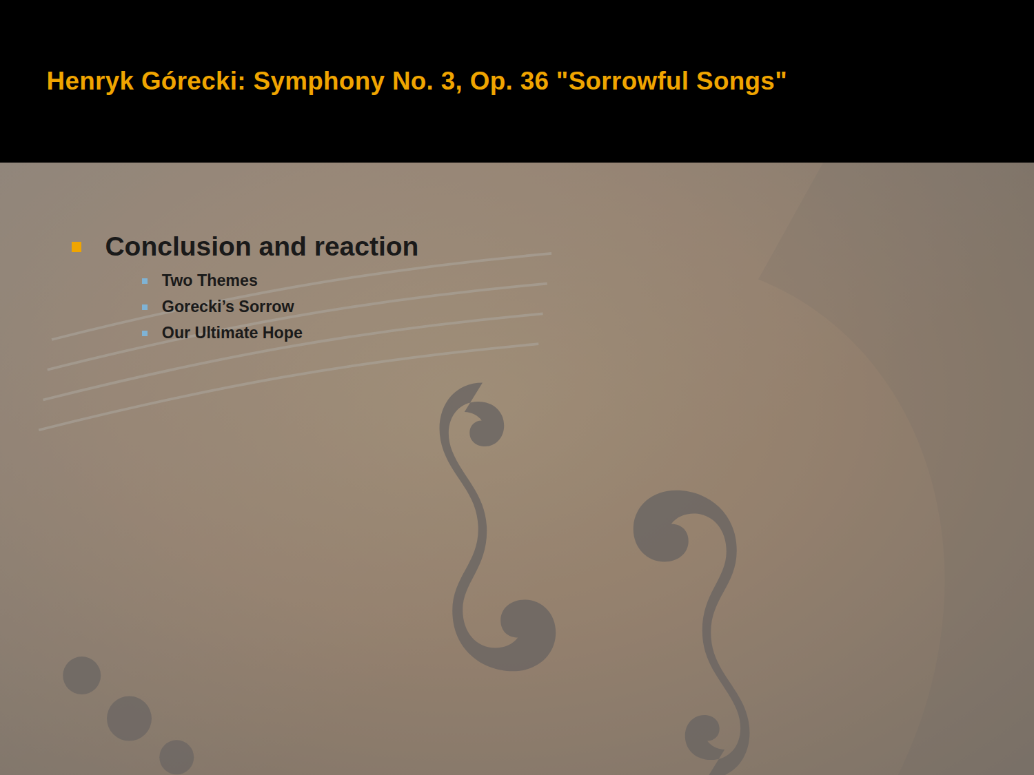Henryk Górecki: Symphony No. 3, Op. 36 "Sorrowful Songs"
Conclusion and reaction
Two Themes
Gorecki’s Sorrow
Our Ultimate Hope